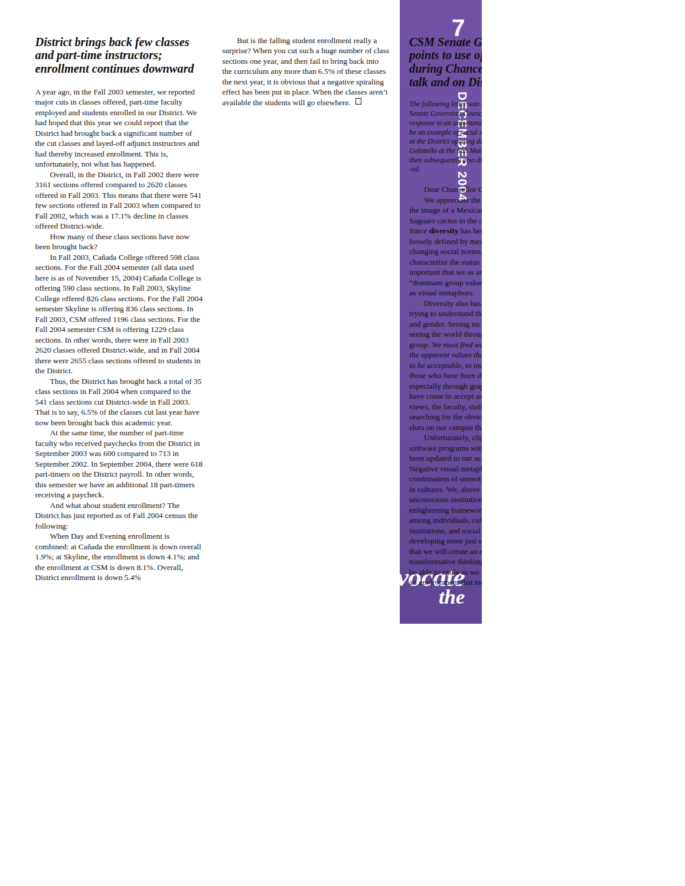7
DECEMBER 2004
Advocate the
District brings back few classes and part-time instructors; enrollment continues downward
A year ago, in the Fall 2003 semester, we reported major cuts in classes offered, part-time faculty employed and students enrolled in our District. We had hoped that this year we could report that the District had brought back a significant number of the cut classes and layed-off adjunct instructors and had thereby increased enrollment. This is, unfortunately, not what has happened.
Overall, in the District, in Fall 2002 there were 3161 sections offered compared to 2620 classes offered in Fall 2003. This means that there were 541 few sections offered in Fall 2003 when compared to Fall 2002, which was a 17.1% decline in classes offered District-wide.
How many of these class sections have now been brought back?
In Fall 2003, Cañada College offered 598 class sections. For the Fall 2004 semester (all data used here is as of November 15, 2004) Cañada College is offering 590 class sections. In Fall 2003, Skyline College offered 826 class sections. For the Fall 2004 semester Skyline is offering 836 class sections. In Fall 2003, CSM offered 1196 class sections. For the Fall 2004 semester CSM is offering 1229 class sections. In other words, there were in Fall 2003 2620 classes offered District-wide, and in Fall 2004 there were 2655 class sections offered to students in the District.
Thus, the District has brought back a total of 35 class sections in Fall 2004 when compared to the 541 class sections cut District-wide in Fall 2003. That is to say, 6.5% of the classes cut last year have now been brought back this academic year.
At the same time, the number of part-time faculty who received paychecks from the District in September 2003 was 600 compared to 713 in September 2002. In September 2004, there were 618 part-timers on the District payroll. In other words, this semester we have an additional 18 part-timers receiving a paycheck.
And what about student enrollment? The District has just reported as of Fall 2004 census the following:
When Day and Evening enrollment is combined: at Cañada the enrollment is down overall 1.9%; at Skyline, the enrollment is down 4.1%; and the enrollment at CSM is down 8.1%. Overall, District enrollment is down 5.4%
But is the falling student enrollment really a surprise? When you cut such a huge number of class sections one year, and then fail to bring back into the curriculum any more than 6.5% of these classes the next year, it is obvious that a negative spiraling effect has been put in place. When the classes aren’t available the students will go elsewhere.
CSM Senate Governing Council points to use of racial streotype during Chancellor’s opening day talk and on District website
The following letter was drafted by the CSM Academic Senate Governing Council to Chancellor Ron Galatolo in response to an unfortunate use of an image considered to be an example of racial stereotyping that was displayed at the District opening day presentation by Chancellor Galatollo at the San Mateo Performing Arts Center and then subsequently also displayed on the District website. -ed.
Dear Chancellor Galatolo:
We appreciate the removal from the website of the image of a Mexican sleeping at the foot of a Saguaro cactus in the opening day ceremonies. Since diversity has become a buzzword that is loosely defined by meaning cultural variety, changing social norms, and inequalities that characterize the status of different groups, it is important that we as an institution do not take “dominant group values” and treat cultural customs as visual metaphors.
Diversity also has become a catchword for trying to understand the complexities of race, class and gender. Seeing inclusively is more than just seeing the world through the perspective of any group. We must find ways to shift our visions from the apparent values that we have for so long thought to be acceptable, to include thoughts and ideas of those who have been devalued and marginalized, especially through graphic representation that we have come to accept as the norm. As we adopt these views, the faculty, staff and administration must be searching for the obvious, and not so obvious racial slurs on our campus that would set people apart.
Unfortunately, clip art and many graphic software programs with generic graphics have not been updated to our academic level of perception. Negative visual metaphors are a complicated combination of stereotypes, realities, and conflicts in cultures. We, above all, must be aware of unconscious institutional racism. We must foster an enlightening framework that explores connections among individuals, cultural groups, social institutions, and social issues with an eye toward developing more just social relations. It is only then that we will create an environment that beckons transformative thinking. It is only then that we will be able to smile as we walk our school halls within an environment that motivates diversity, the act of seeing inclusively, and appeals to every nuance of human ideals, philosophies and dreams.
Respectively submitted,
College of San Mateo Academic Senate Governing Council